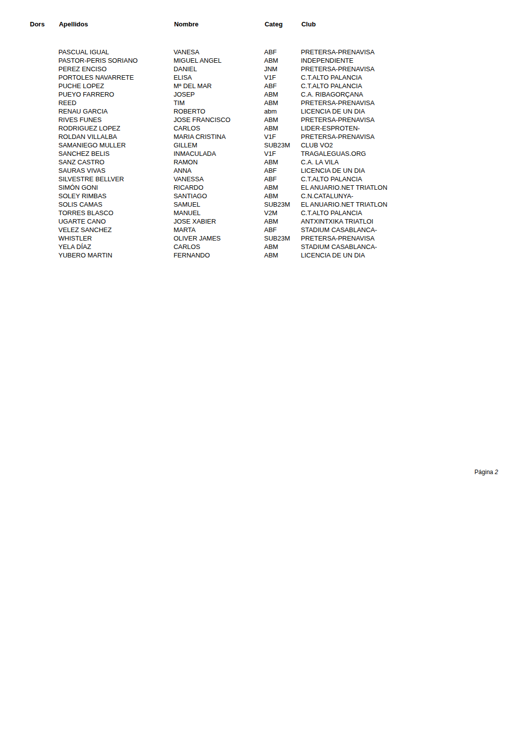| Dors | Apellidos | Nombre | Categ | Club |
| --- | --- | --- | --- | --- |
| | PASCUAL IGUAL | VANESA | ABF | PRETERSA-PRENAVISA |
| | PASTOR-PERIS SORIANO | MIGUEL ANGEL | ABM | INDEPENDIENTE |
| | PEREZ ENCISO | DANIEL | JNM | PRETERSA-PRENAVISA |
| | PORTOLES NAVARRETE | ELISA | V1F | C.T.ALTO PALANCIA |
| | PUCHE LOPEZ | Mª DEL MAR | ABF | C.T.ALTO PALANCIA |
| | PUEYO FARRERO | JOSEP | ABM | C.A. RIBAGORÇANA |
| | REED | TIM | ABM | PRETERSA-PRENAVISA |
| | RENAU GARCIA | ROBERTO | abm | LICENCIA DE UN DIA |
| | RIVES FUNES | JOSE FRANCISCO | ABM | PRETERSA-PRENAVISA |
| | RODRIGUEZ LOPEZ | CARLOS | ABM | LIDER-ESPROTEN- |
| | ROLDAN VILLALBA | MARIA CRISTINA | V1F | PRETERSA-PRENAVISA |
| | SAMANIEGO MULLER | GILLEM | SUB23M | CLUB VO2 |
| | SANCHEZ BELIS | INMACULADA | V1F | TRAGALEGUAS.ORG |
| | SANZ CASTRO | RAMON | ABM | C.A. LA VILA |
| | SAURAS VIVAS | ANNA | ABF | LICENCIA DE UN DIA |
| | SILVESTRE BELLVER | VANESSA | ABF | C.T.ALTO PALANCIA |
| | SIMÓN GONI | RICARDO | ABM | EL ANUARIO.NET TRIATLON |
| | SOLEY RIMBAS | SANTIAGO | ABM | C.N.CATALUNYA- |
| | SOLIS CAMAS | SAMUEL | SUB23M | EL ANUARIO.NET TRIATLON |
| | TORRES BLASCO | MANUEL | V2M | C.T.ALTO PALANCIA |
| | UGARTE CANO | JOSE XABIER | ABM | ANTXINTXIKA TRIATLOI |
| | VELEZ SANCHEZ | MARTA | ABF | STADIUM CASABLANCA- |
| | WHISTLER | OLIVER JAMES | SUB23M | PRETERSA-PRENAVISA |
| | YELA DÍAZ | CARLOS | ABM | STADIUM CASABLANCA- |
| | YUBERO MARTIN | FERNANDO | ABM | LICENCIA DE UN DIA |
Página 2